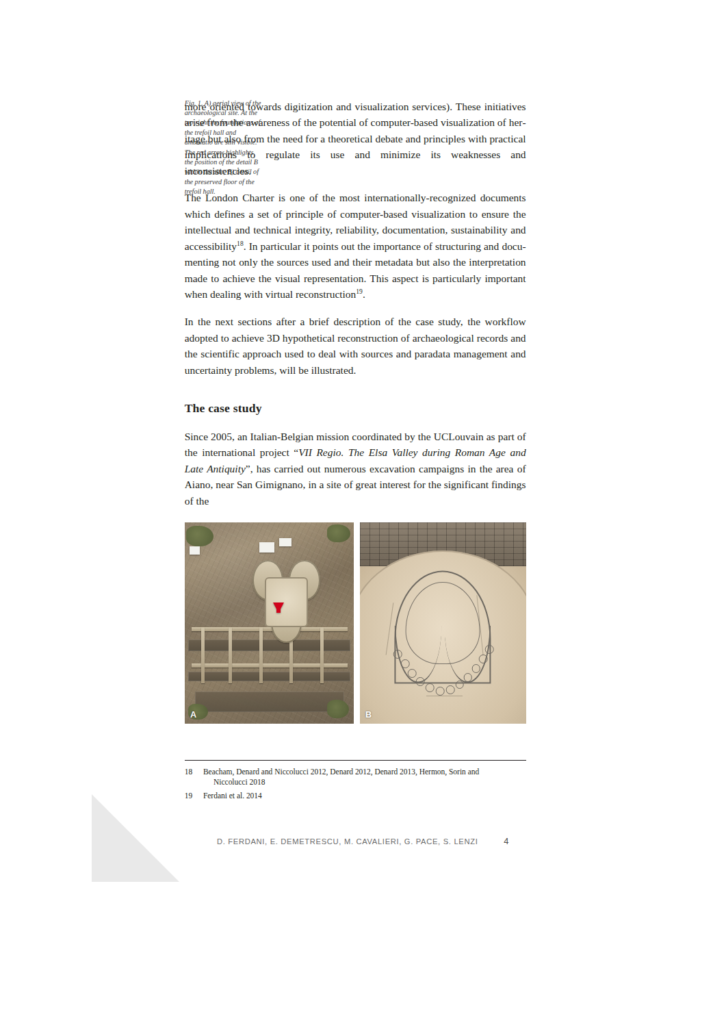Fig. 1. A) aerial view of the archaeological site. At the top right the foundations of the trefoil hall and ambulatio are still visible. The red arrow highlights the position of the detail B within the site; B) detail of the preserved floor of the trefoil hall.
more oriented towards digitization and visualization services). These initiatives arise from the awareness of the potential of computer-based visualization of heritage but also from the need for a theoretical debate and principles with practical implications to regulate its use and minimize its weaknesses and inconsistencies.
The London Charter is one of the most internationally-recognized documents which defines a set of principle of computer-based visualization to ensure the intellectual and technical integrity, reliability, documentation, sustainability and accessibility18. In particular it points out the importance of structuring and documenting not only the sources used and their metadata but also the interpretation made to achieve the visual representation. This aspect is particularly important when dealing with virtual reconstruction19.
In the next sections after a brief description of the case study, the workflow adopted to achieve 3D hypothetical reconstruction of archaeological records and the scientific approach used to deal with sources and paradata management and uncertainty problems, will be illustrated.
The case study
Since 2005, an Italian-Belgian mission coordinated by the UCLouvain as part of the international project “VII Regio. The Elsa Valley during Roman Age and Late Antiquity”, has carried out numerous excavation campaigns in the area of Aiano, near San Gimignano, in a site of great interest for the significant findings of the
A
B
18
Beacham, Denard and Niccolucci 2012, Denard 2012, Denard 2013, Hermon, Sorin andNiccolucci 2018
19
Ferdani et al. 2014
D. FERDANI, E. DEMETRESCU, M. CAVALIERI, G. PACE, S. LENZI
4